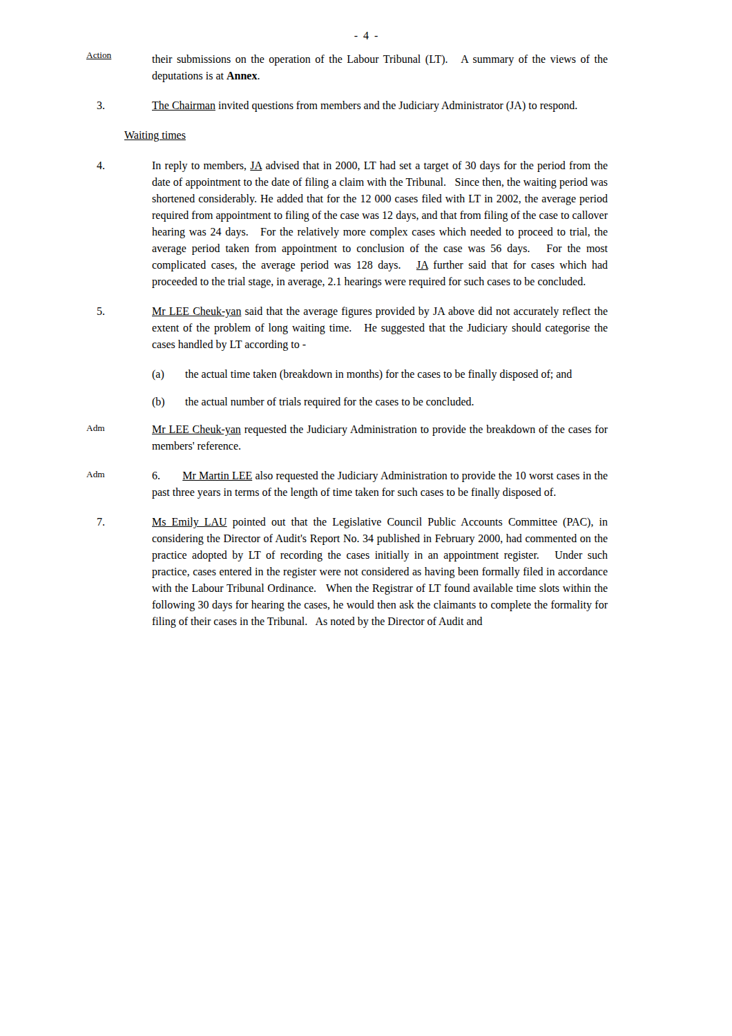Action
- 4 -
their submissions on the operation of the Labour Tribunal (LT). A summary of the views of the deputations is at Annex.
3. The Chairman invited questions from members and the Judiciary Administrator (JA) to respond.
Waiting times
4. In reply to members, JA advised that in 2000, LT had set a target of 30 days for the period from the date of appointment to the date of filing a claim with the Tribunal. Since then, the waiting period was shortened considerably. He added that for the 12 000 cases filed with LT in 2002, the average period required from appointment to filing of the case was 12 days, and that from filing of the case to callover hearing was 24 days. For the relatively more complex cases which needed to proceed to trial, the average period taken from appointment to conclusion of the case was 56 days. For the most complicated cases, the average period was 128 days. JA further said that for cases which had proceeded to the trial stage, in average, 2.1 hearings were required for such cases to be concluded.
5. Mr LEE Cheuk-yan said that the average figures provided by JA above did not accurately reflect the extent of the problem of long waiting time. He suggested that the Judiciary should categorise the cases handled by LT according to -
(a)
the actual time taken (breakdown in months) for the cases to be finally disposed of; and
(b)
the actual number of trials required for the cases to be concluded.
Adm
Mr LEE Cheuk-yan requested the Judiciary Administration to provide the breakdown of the cases for members' reference.
Adm
6. Mr Martin LEE also requested the Judiciary Administration to provide the 10 worst cases in the past three years in terms of the length of time taken for such cases to be finally disposed of.
7. Ms Emily LAU pointed out that the Legislative Council Public Accounts Committee (PAC), in considering the Director of Audit's Report No. 34 published in February 2000, had commented on the practice adopted by LT of recording the cases initially in an appointment register. Under such practice, cases entered in the register were not considered as having been formally filed in accordance with the Labour Tribunal Ordinance. When the Registrar of LT found available time slots within the following 30 days for hearing the cases, he would then ask the claimants to complete the formality for filing of their cases in the Tribunal. As noted by the Director of Audit and